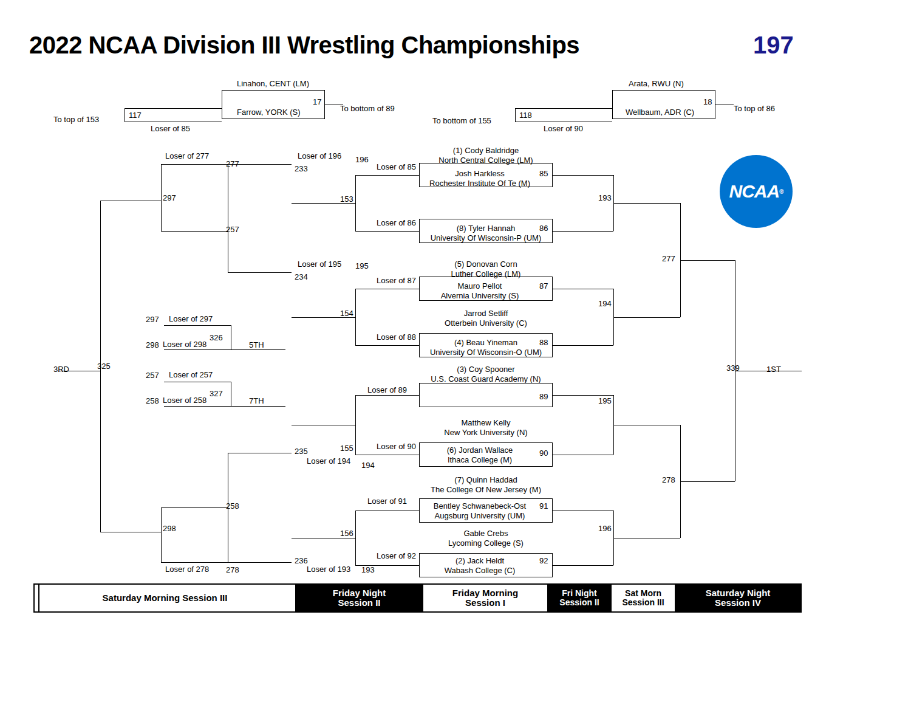2022 NCAA Division III Wrestling Championships
197
NCAA®
To top of 153
117
Loser of 85
Linahon, CENT (LM)
17
Farrow, YORK (S)
To bottom of 89
To bottom of 155
118
Loser of 90
Arata, RWU (N)
18
Wellbaum, ADR (C)
To top of 86
(1) Cody Baldridge
North Central College (LM)
Josh Harkless
Rochester Institute Of Te (M)
85
Loser of 85
(8) Tyler Hannah
University Of Wisconsin-P (UM)
86
Loser of 86
(5) Donovan Corn
Luther College (LM)
Mauro Pellot
Alvernia University (S)
87
Loser of 87
Jarrod Setliff
Otterbein University (C)
(4) Beau Yineman
University Of Wisconsin-O (UM)
88
Loser of 88
(3) Coy Spooner
U.S. Coast Guard Academy (N)
89
Loser of 89
Matthew Kelly
New York University (N)
(6) Jordan Wallace
Ithaca College (M)
90
Loser of 90
(7) Quinn Haddad
The College Of New Jersey (M)
Bentley Schwanebeck-Ost
Augsburg University (UM)
91
Loser of 91
Gable Crebs
Lycoming College (S)
(2) Jack Heldt
Wabash College (C)
92
Loser of 92
193
194
195
196
277
278
339
1ST
153
154
155
156
Loser of 196
233
196
Loser of 195
234
195
235
Loser of 194
194
236
Loser of 193
193
257
258
Loser of 277
277
297
Loser of 278
278
298
325
3RD
297
Loser of 297
298
Loser of 298
326
5TH
257
Loser of 257
258
Loser of 258
327
7TH
Saturday Morning Session III
Friday Night
Session II
Friday Morning
Session I
Fri Night
Session II
Sat Morn
Session III
Saturday Night
Session IV